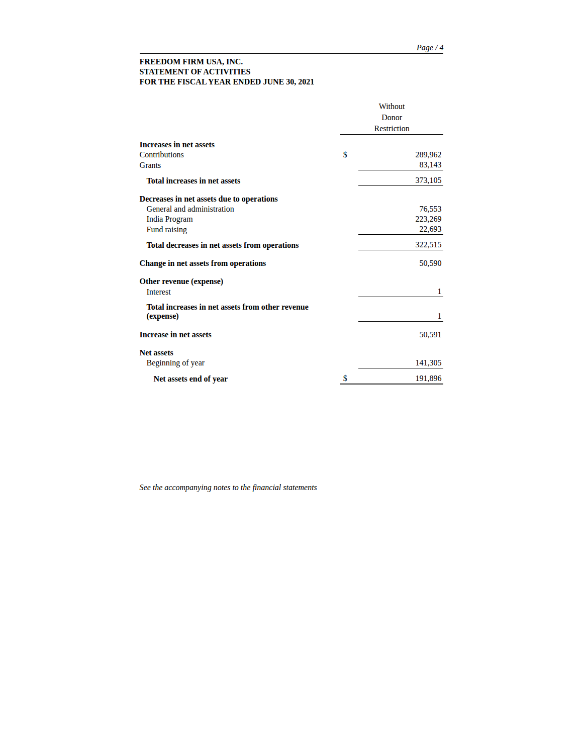Page / 4
FREEDOM FIRM USA, INC.
STATEMENT OF ACTIVITIES
FOR THE FISCAL YEAR ENDED JUNE 30, 2021
| | Without |
| | Donor |
| | Restriction |
| Increases in net assets | | |
| Contributions | $ | 289,962 |
| Grants | | 83,143 |
| Total increases in net assets | | 373,105 |
| Decreases in net assets due to operations | | |
| General and administration | | 76,553 |
| India Program | | 223,269 |
| Fund raising | | 22,693 |
| Total decreases in net assets from operations | | 322,515 |
| Change in net assets from operations | | 50,590 |
| Other revenue (expense) | | |
| Interest | | 1 |
| Total increases in net assets from other revenue (expense) | | 1 |
| Increase in net assets | | 50,591 |
| Net assets | | |
| Beginning of year | | 141,305 |
| Net assets end of year | $ | 191,896 |
See the accompanying notes to the financial statements